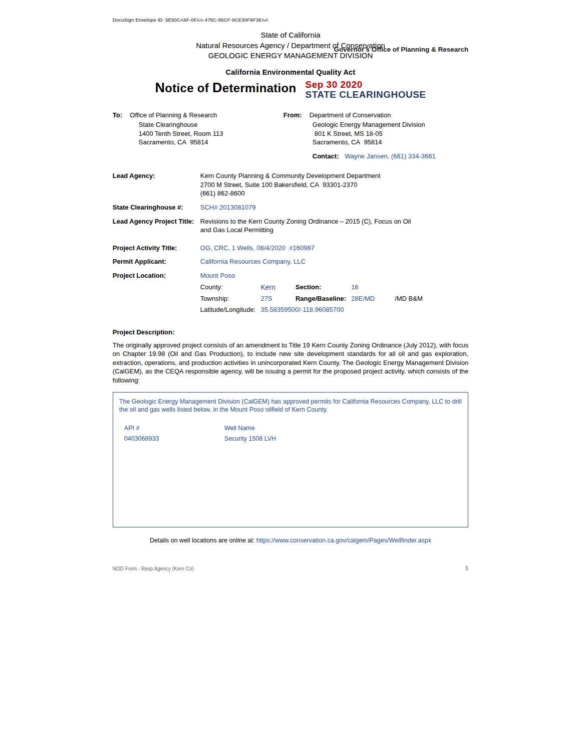DocuSign Envelope ID: 5E50CA6F-0FAA-475C-95CF-9CE30F9F3EAA
State of California
Natural Resources Agency / Department of Conservation
GEOLOGIC ENERGY MANAGEMENT DIVISION
Governor's Office of Planning & Research
California Environmental Quality Act
Notice of Determination
Sep 30 2020
STATE CLEARINGHOUSE
| To: Office of Planning & Research | From: Department of Conservation |
| State Clearinghouse 1400 Tenth Street, Room 113 Sacramento, CA 95814 | Geologic Energy Management Division 801 K Street, MS 18-05 Sacramento, CA 95814 Contact: Wayne Jansen, (661) 334-3661 |
Lead Agency:
Kern County Planning & Community Development Department
2700 M Street, Suite 100 Bakersfield, CA 93301-2370
(661) 862-8600
State Clearinghouse #:
SCH# 2013081079
Lead Agency Project Title:
Revisions to the Kern County Zoning Ordinance – 2015 (C), Focus on Oil
and Gas Local Permitting
Project Activity Title:
OG, CRC, 1 Wells, 08/4/2020 #160987
Permit Applicant:
California Resources Company, LLC
Project Location:
Mount Poso
| County: | Kern | Section: | 16 | |
| Township: | 27S | Range/Baseline: | 28E/MD | /MD B&M |
| Latitude/Longitude: | 35.58359500/-118.96085700 | |
Project Description:
The originally approved project consists of an amendment to Title 19 Kern County Zoning Ordinance (July 2012), with focus on Chapter 19.98 (Oil and Gas Production), to include new site development standards for all oil and gas exploration, extraction, operations, and production activities in unincorporated Kern County. The Geologic Energy Management Division (CalGEM), as the CEQA responsible agency, will be issuing a permit for the proposed project activity, which consists of the following:
The Geologic Energy Management Division (CalGEM) has approved permits for California Resources Company, LLC to drill the oil and gas wells listed below, in the Mount Poso oilfield of Kern County.
| API # | Well Name |
| 0403068933 | Security 1508 LVH |
Details on well locations are online at: https://www.conservation.ca.gov/calgem/Pages/Wellfinder.aspx
NOD Form - Resp Agency (Kern Co)
1